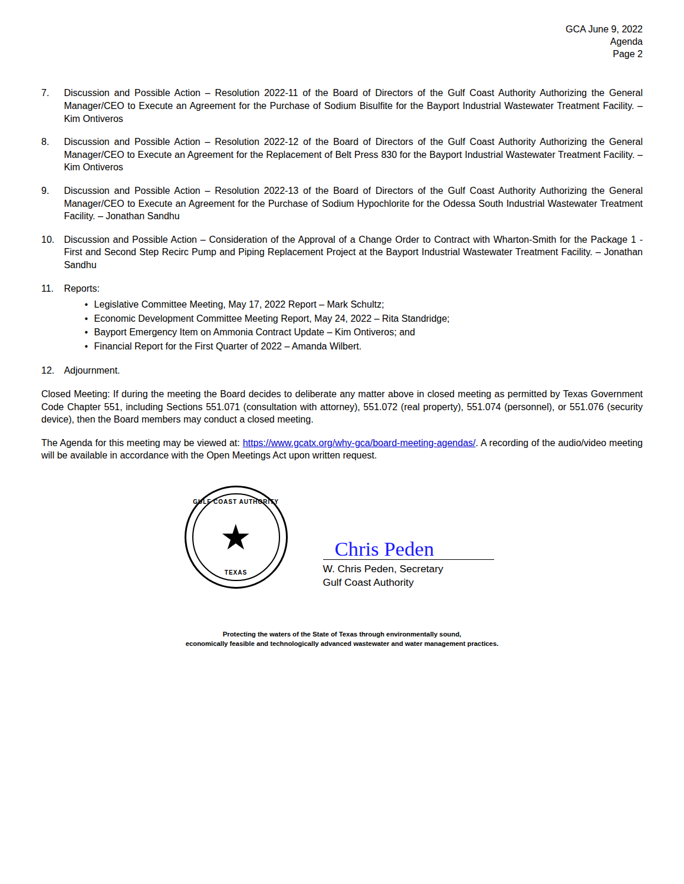GCA June 9, 2022
Agenda
Page 2
7. Discussion and Possible Action – Resolution 2022-11 of the Board of Directors of the Gulf Coast Authority Authorizing the General Manager/CEO to Execute an Agreement for the Purchase of Sodium Bisulfite for the Bayport Industrial Wastewater Treatment Facility. – Kim Ontiveros
8. Discussion and Possible Action – Resolution 2022-12 of the Board of Directors of the Gulf Coast Authority Authorizing the General Manager/CEO to Execute an Agreement for the Replacement of Belt Press 830 for the Bayport Industrial Wastewater Treatment Facility. – Kim Ontiveros
9. Discussion and Possible Action – Resolution 2022-13 of the Board of Directors of the Gulf Coast Authority Authorizing the General Manager/CEO to Execute an Agreement for the Purchase of Sodium Hypochlorite for the Odessa South Industrial Wastewater Treatment Facility. – Jonathan Sandhu
10. Discussion and Possible Action – Consideration of the Approval of a Change Order to Contract with Wharton-Smith for the Package 1 - First and Second Step Recirc Pump and Piping Replacement Project at the Bayport Industrial Wastewater Treatment Facility. – Jonathan Sandhu
11. Reports:
Legislative Committee Meeting, May 17, 2022 Report – Mark Schultz;
Economic Development Committee Meeting Report, May 24, 2022 – Rita Standridge;
Bayport Emergency Item on Ammonia Contract Update – Kim Ontiveros; and
Financial Report for the First Quarter of 2022 – Amanda Wilbert.
12. Adjournment.
Closed Meeting: If during the meeting the Board decides to deliberate any matter above in closed meeting as permitted by Texas Government Code Chapter 551, including Sections 551.071 (consultation with attorney), 551.072 (real property), 551.074 (personnel), or 551.076 (security device), then the Board members may conduct a closed meeting.
The Agenda for this meeting may be viewed at: https://www.gcatx.org/why-gca/board-meeting-agendas/. A recording of the audio/video meeting will be available in accordance with the Open Meetings Act upon written request.
GULF COAST AUTHORITY
★
TEXAS
Chris Peden
W. Chris Peden, Secretary
Gulf Coast Authority
Protecting the waters of the State of Texas through environmentally sound,
economically feasible and technologically advanced wastewater and water management practices.